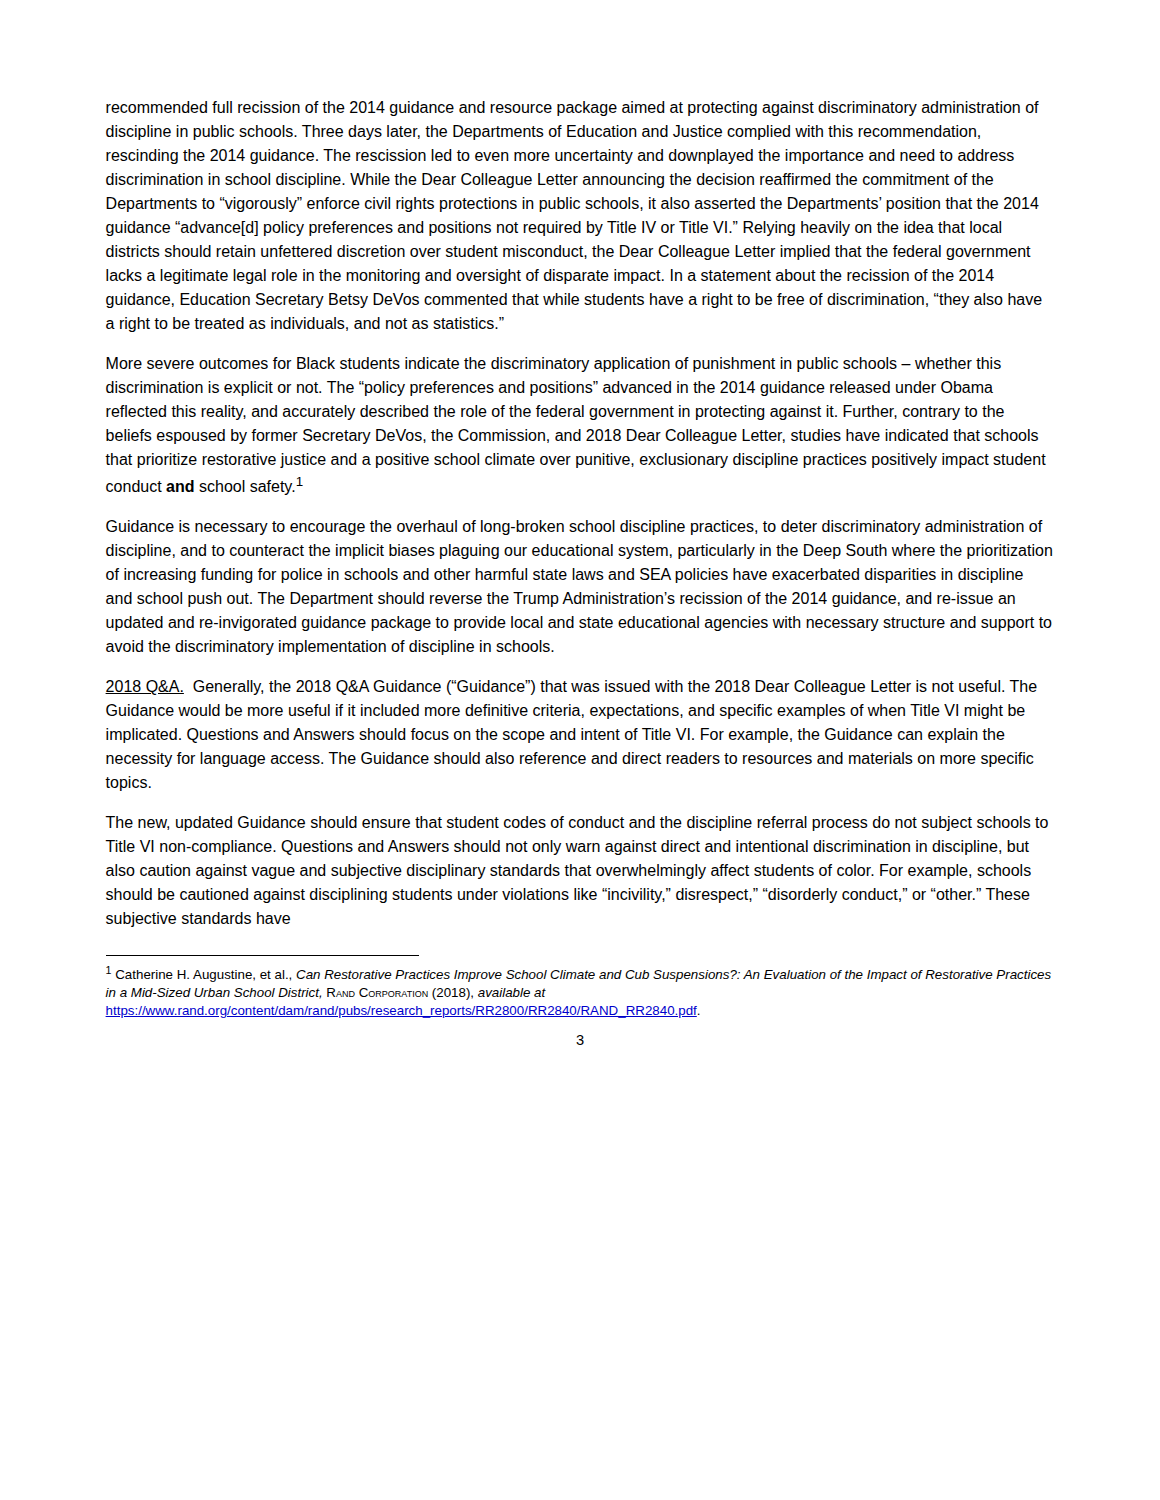recommended full recission of the 2014 guidance and resource package aimed at protecting against discriminatory administration of discipline in public schools. Three days later, the Departments of Education and Justice complied with this recommendation, rescinding the 2014 guidance. The rescission led to even more uncertainty and downplayed the importance and need to address discrimination in school discipline. While the Dear Colleague Letter announcing the decision reaffirmed the commitment of the Departments to “vigorously” enforce civil rights protections in public schools, it also asserted the Departments’ position that the 2014 guidance “advance[d] policy preferences and positions not required by Title IV or Title VI.” Relying heavily on the idea that local districts should retain unfettered discretion over student misconduct, the Dear Colleague Letter implied that the federal government lacks a legitimate legal role in the monitoring and oversight of disparate impact. In a statement about the recission of the 2014 guidance, Education Secretary Betsy DeVos commented that while students have a right to be free of discrimination, “they also have a right to be treated as individuals, and not as statistics.”
More severe outcomes for Black students indicate the discriminatory application of punishment in public schools – whether this discrimination is explicit or not. The “policy preferences and positions” advanced in the 2014 guidance released under Obama reflected this reality, and accurately described the role of the federal government in protecting against it. Further, contrary to the beliefs espoused by former Secretary DeVos, the Commission, and 2018 Dear Colleague Letter, studies have indicated that schools that prioritize restorative justice and a positive school climate over punitive, exclusionary discipline practices positively impact student conduct and school safety.1
Guidance is necessary to encourage the overhaul of long-broken school discipline practices, to deter discriminatory administration of discipline, and to counteract the implicit biases plaguing our educational system, particularly in the Deep South where the prioritization of increasing funding for police in schools and other harmful state laws and SEA policies have exacerbated disparities in discipline and school push out. The Department should reverse the Trump Administration’s recission of the 2014 guidance, and re-issue an updated and re-invigorated guidance package to provide local and state educational agencies with necessary structure and support to avoid the discriminatory implementation of discipline in schools.
2018 Q&A. Generally, the 2018 Q&A Guidance (“Guidance”) that was issued with the 2018 Dear Colleague Letter is not useful. The Guidance would be more useful if it included more definitive criteria, expectations, and specific examples of when Title VI might be implicated. Questions and Answers should focus on the scope and intent of Title VI. For example, the Guidance can explain the necessity for language access. The Guidance should also reference and direct readers to resources and materials on more specific topics.
The new, updated Guidance should ensure that student codes of conduct and the discipline referral process do not subject schools to Title VI non-compliance. Questions and Answers should not only warn against direct and intentional discrimination in discipline, but also caution against vague and subjective disciplinary standards that overwhelmingly affect students of color. For example, schools should be cautioned against disciplining students under violations like “incivility,” disrespect,” “disorderly conduct,” or “other.” These subjective standards have
1 Catherine H. Augustine, et al., Can Restorative Practices Improve School Climate and Cub Suspensions?: An Evaluation of the Impact of Restorative Practices in a Mid-Sized Urban School District, Rand Corporation (2018), available at
https://www.rand.org/content/dam/rand/pubs/research_reports/RR2800/RR2840/RAND_RR2840.pdf.
3